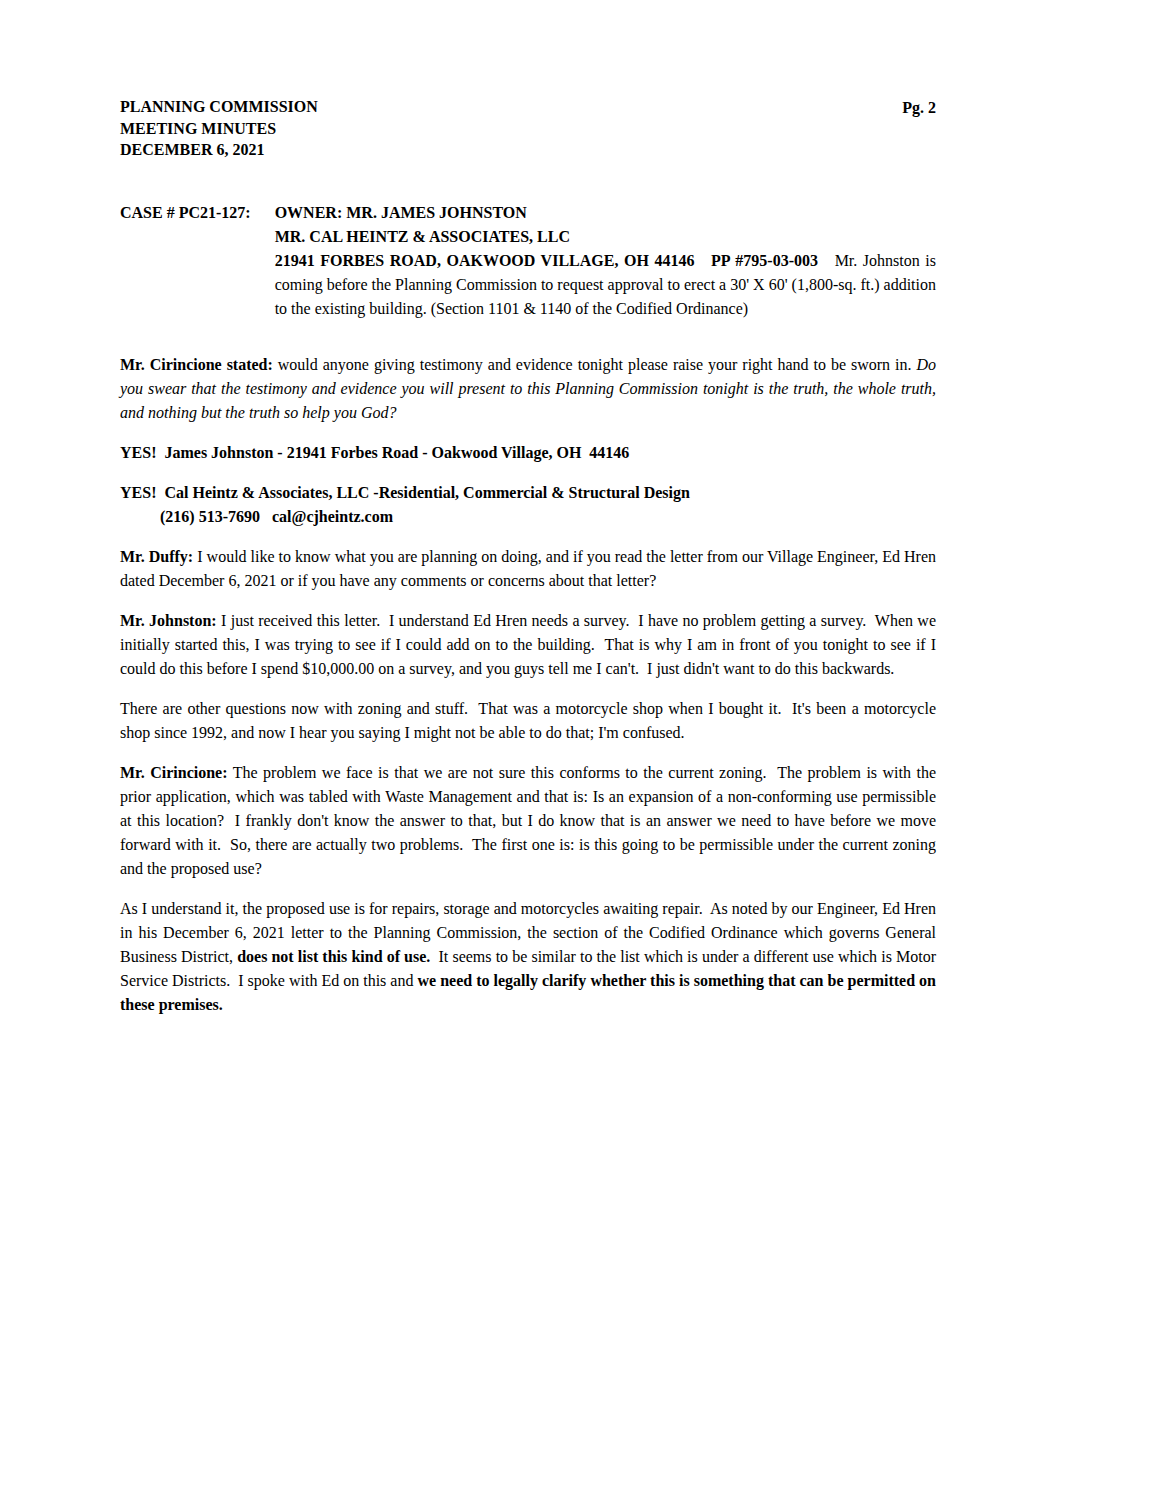Planning Commission
Meeting Minutes
December 6, 2021
Pg. 2
CASE # PC21-127:
Owner: Mr. James Johnston
Mr. Cal Heintz & Associates, LLC
21941 Forbes Road, Oakwood Village, OH 44146 PP #795-03-003 Mr. Johnston is coming before the Planning Commission to request approval to erect a 30' X 60' (1,800-sq. ft.) addition to the existing building. (Section 1101 & 1140 of the Codified Ordinance)
Mr. Cirincione stated: would anyone giving testimony and evidence tonight please raise your right hand to be sworn in. Do you swear that the testimony and evidence you will present to this Planning Commission tonight is the truth, the whole truth, and nothing but the truth so help you God?
YES! James Johnston - 21941 Forbes Road - Oakwood Village, OH 44146
YES! Cal Heintz & Associates, LLC -Residential, Commercial & Structural Design (216) 513-7690 cal@cjheintz.com
Mr. Duffy: I would like to know what you are planning on doing, and if you read the letter from our Village Engineer, Ed Hren dated December 6, 2021 or if you have any comments or concerns about that letter?
Mr. Johnston: I just received this letter. I understand Ed Hren needs a survey. I have no problem getting a survey. When we initially started this, I was trying to see if I could add on to the building. That is why I am in front of you tonight to see if I could do this before I spend $10,000.00 on a survey, and you guys tell me I can't. I just didn't want to do this backwards.
There are other questions now with zoning and stuff. That was a motorcycle shop when I bought it. It's been a motorcycle shop since 1992, and now I hear you saying I might not be able to do that; I'm confused.
Mr. Cirincione: The problem we face is that we are not sure this conforms to the current zoning. The problem is with the prior application, which was tabled with Waste Management and that is: Is an expansion of a non-conforming use permissible at this location? I frankly don't know the answer to that, but I do know that is an answer we need to have before we move forward with it. So, there are actually two problems. The first one is: is this going to be permissible under the current zoning and the proposed use?
As I understand it, the proposed use is for repairs, storage and motorcycles awaiting repair. As noted by our Engineer, Ed Hren in his December 6, 2021 letter to the Planning Commission, the section of the Codified Ordinance which governs General Business District, does not list this kind of use. It seems to be similar to the list which is under a different use which is Motor Service Districts. I spoke with Ed on this and we need to legally clarify whether this is something that can be permitted on these premises.